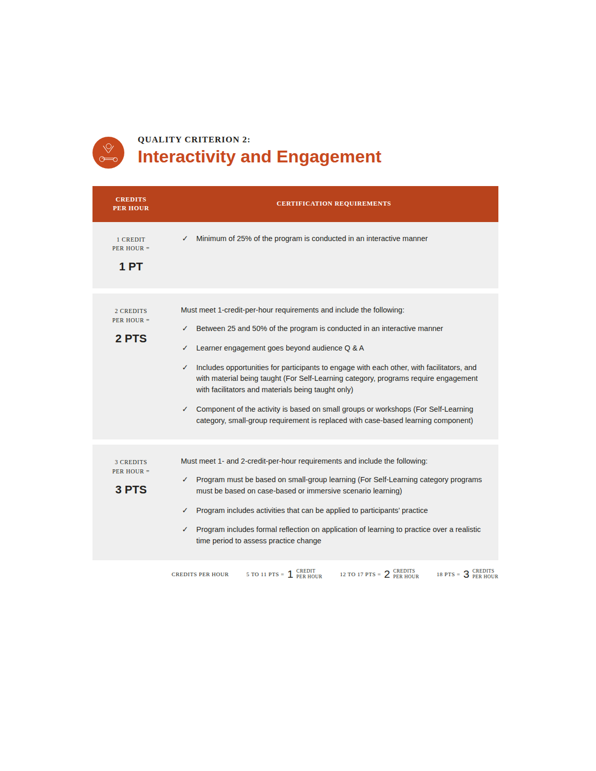Quality Criterion 2:
Interactivity and Engagement
| Credits per Hour | Certification Requirements |
| --- | --- |
| 1 Credit per Hour = 1 PT | Minimum of 25% of the program is conducted in an interactive manner |
| 2 Credits per Hour = 2 PTS | Must meet 1-credit-per-hour requirements and include the following: Between 25 and 50% of the program is conducted in an interactive manner Learner engagement goes beyond audience Q & A Includes opportunities for participants to engage with each other, with facilitators, and with material being taught (For Self-Learning category, programs require engagement with facilitators and materials being taught only) Component of the activity is based on small groups or workshops (For Self-Learning category, small-group requirement is replaced with case-based learning component) |
| 3 Credits per Hour = 3 PTS | Must meet 1- and 2-credit-per-hour requirements and include the following: Program must be based on small-group learning (For Self-Learning category programs must be based on case-based or immersive scenario learning) Program includes activities that can be applied to participants’ practice Program includes formal reflection on application of learning to practice over a realistic time period to assess practice change |
Credits per Hour
5 to 11 pts = 1 Credit
per Hour
12 to 17 pts = 2 Credits
per Hour
18 pts = 3 Credits
per Hour